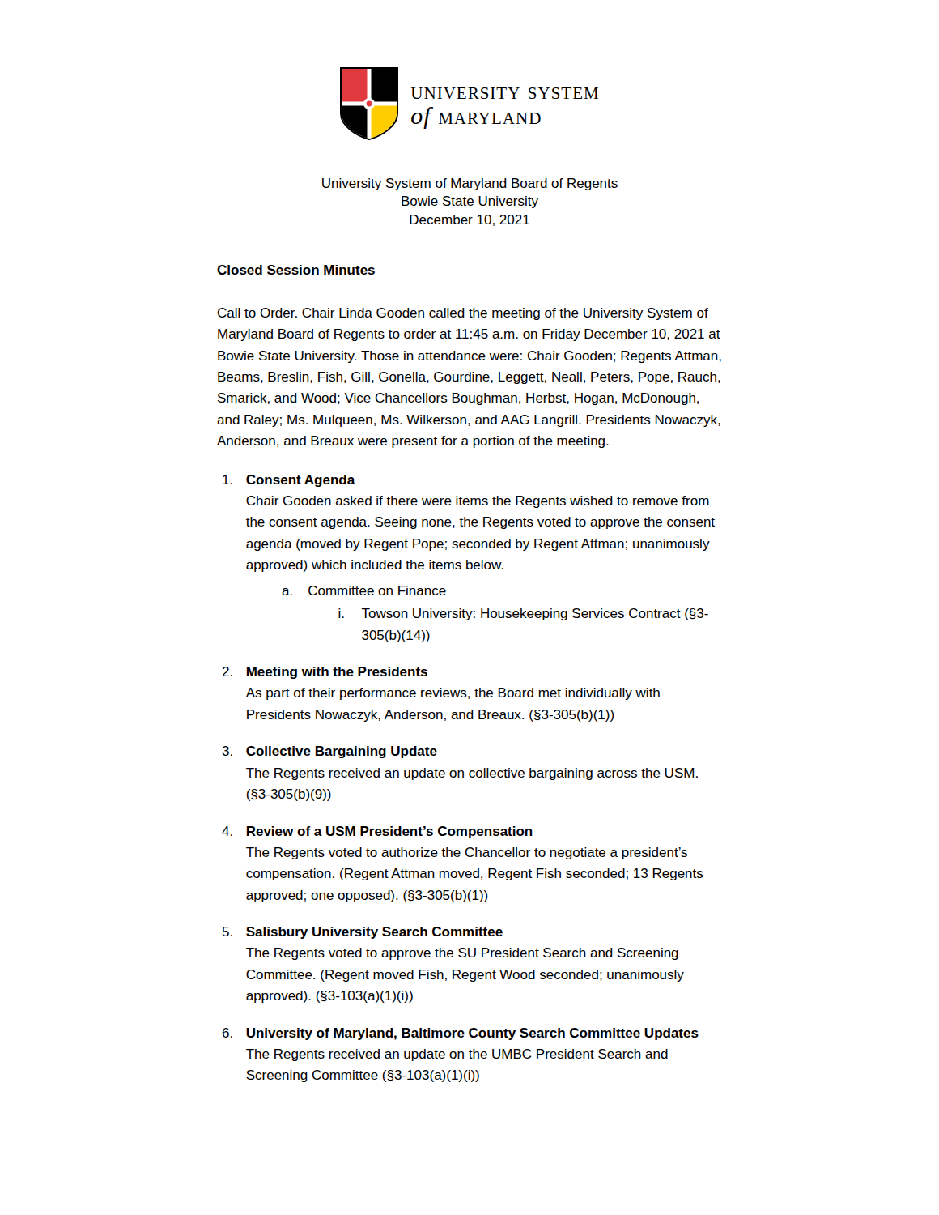University System of Maryland
University System of Maryland Board of Regents
Bowie State University
December 10, 2021
Closed Session Minutes
Call to Order. Chair Linda Gooden called the meeting of the University System of Maryland Board of Regents to order at 11:45 a.m. on Friday December 10, 2021 at Bowie State University. Those in attendance were: Chair Gooden; Regents Attman, Beams, Breslin, Fish, Gill, Gonella, Gourdine, Leggett, Neall, Peters, Pope, Rauch, Smarick, and Wood; Vice Chancellors Boughman, Herbst, Hogan, McDonough, and Raley; Ms. Mulqueen, Ms. Wilkerson, and AAG Langrill. Presidents Nowaczyk, Anderson, and Breaux were present for a portion of the meeting.
Consent Agenda
Chair Gooden asked if there were items the Regents wished to remove from the consent agenda. Seeing none, the Regents voted to approve the consent agenda (moved by Regent Pope; seconded by Regent Attman; unanimously approved) which included the items below.
Committee on Finance
Towson University: Housekeeping Services Contract (§3-305(b)(14))
Meeting with the Presidents
As part of their performance reviews, the Board met individually with Presidents Nowaczyk, Anderson, and Breaux. (§3-305(b)(1))
Collective Bargaining Update
The Regents received an update on collective bargaining across the USM. (§3-305(b)(9))
Review of a USM President’s Compensation
The Regents voted to authorize the Chancellor to negotiate a president’s compensation. (Regent Attman moved, Regent Fish seconded; 13 Regents approved; one opposed). (§3-305(b)(1))
Salisbury University Search Committee
The Regents voted to approve the SU President Search and Screening Committee. (Regent moved Fish, Regent Wood seconded; unanimously approved). (§3-103(a)(1)(i))
University of Maryland, Baltimore County Search Committee Updates
The Regents received an update on the UMBC President Search and Screening Committee (§3-103(a)(1)(i))